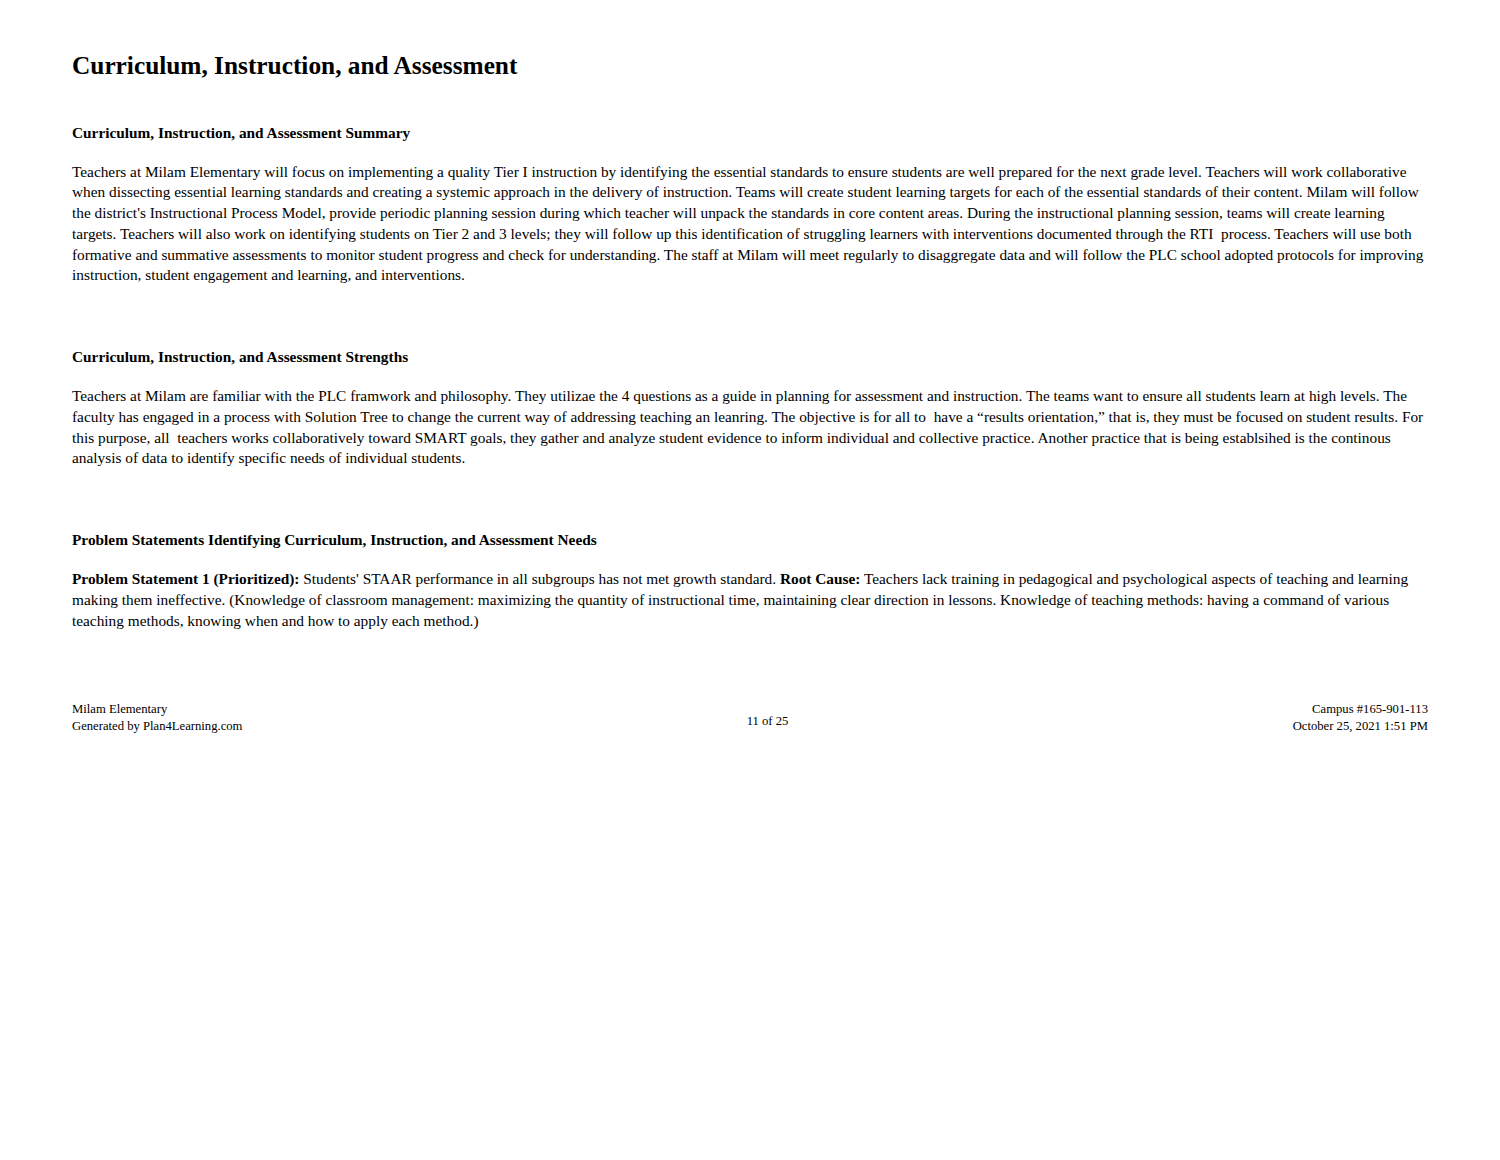Curriculum, Instruction, and Assessment
Curriculum, Instruction, and Assessment Summary
Teachers at Milam Elementary will focus on implementing a quality Tier I instruction by identifying the essential standards to ensure students are well prepared for the next grade level. Teachers will work collaborative when dissecting essential learning standards and creating a systemic approach in the delivery of instruction. Teams will create student learning targets for each of the essential standards of their content. Milam will follow the district's Instructional Process Model, provide periodic planning session during which teacher will unpack the standards in core content areas. During the instructional planning session, teams will create learning targets. Teachers will also work on identifying students on Tier 2 and 3 levels; they will follow up this identification of struggling learners with interventions documented through the RTI process. Teachers will use both formative and summative assessments to monitor student progress and check for understanding. The staff at Milam will meet regularly to disaggregate data and will follow the PLC school adopted protocols for improving instruction, student engagement and learning, and interventions.
Curriculum, Instruction, and Assessment Strengths
Teachers at Milam are familiar with the PLC framwork and philosophy. They utilizae the 4 questions as a guide in planning for assessment and instruction. The teams want to ensure all students learn at high levels. The faculty has engaged in a process with Solution Tree to change the current way of addressing teaching an leanring. The objective is for all to have a “results orientation,” that is, they must be focused on student results. For this purpose, all teachers works collaboratively toward SMART goals, they gather and analyze student evidence to inform individual and collective practice. Another practice that is being establsihed is the continous analysis of data to identify specific needs of individual students.
Problem Statements Identifying Curriculum, Instruction, and Assessment Needs
Problem Statement 1 (Prioritized): Students' STAAR performance in all subgroups has not met growth standard. Root Cause: Teachers lack training in pedagogical and psychological aspects of teaching and learning making them ineffective. (Knowledge of classroom management: maximizing the quantity of instructional time, maintaining clear direction in lessons. Knowledge of teaching methods: having a command of various teaching methods, knowing when and how to apply each method.)
Milam Elementary
Generated by Plan4Learning.com
11 of 25
Campus #165-901-113
October 25, 2021 1:51 PM